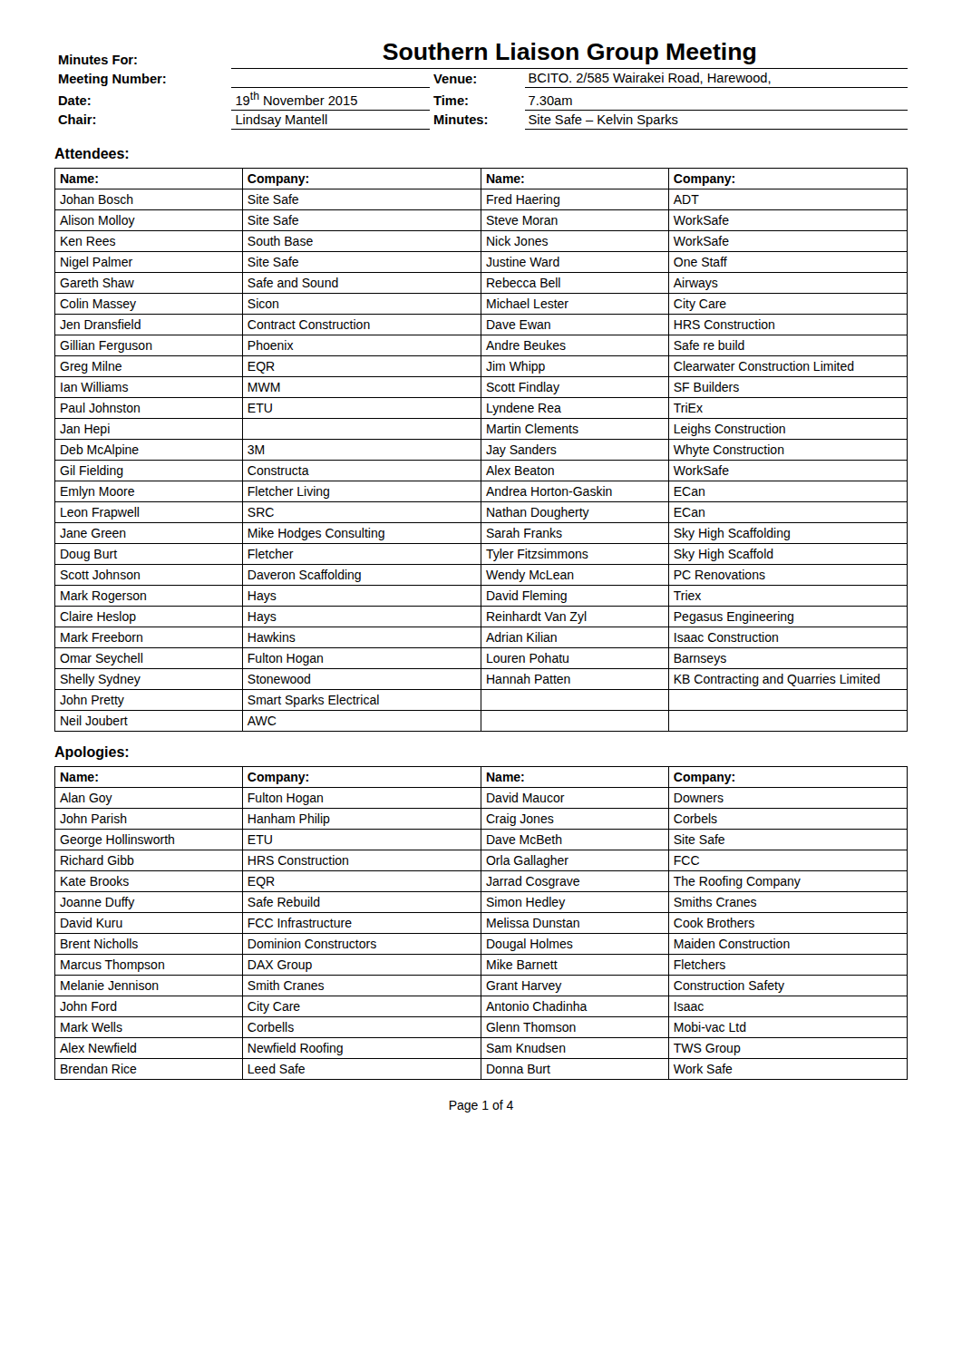| Minutes For: | Southern Liaison Group Meeting |
| Meeting Number: | | Venue: | BCITO. 2/585 Wairakei Road, Harewood, |
| Date: | 19 th November 2015 | Time: | 7.30am |
| Chair: | Lindsay Mantell | Minutes: | Site Safe – Kelvin Sparks |
Attendees:
| Name: | Company: | Name: | Company: |
| --- | --- | --- | --- |
| Johan Bosch | Site Safe | Fred Haering | ADT |
| Alison Molloy | Site Safe | Steve Moran | WorkSafe |
| Ken Rees | South Base | Nick Jones | WorkSafe |
| Nigel Palmer | Site Safe | Justine Ward | One Staff |
| Gareth Shaw | Safe and Sound | Rebecca Bell | Airways |
| Colin Massey | Sicon | Michael Lester | City Care |
| Jen Dransfield | Contract Construction | Dave Ewan | HRS Construction |
| Gillian Ferguson | Phoenix | Andre Beukes | Safe re build |
| Greg Milne | EQR | Jim Whipp | Clearwater Construction Limited |
| Ian Williams | MWM | Scott Findlay | SF Builders |
| Paul Johnston | ETU | Lyndene Rea | TriEx |
| Jan Hepi | | Martin Clements | Leighs Construction |
| Deb McAlpine | 3M | Jay Sanders | Whyte Construction |
| Gil Fielding | Constructa | Alex Beaton | WorkSafe |
| Emlyn Moore | Fletcher Living | Andrea Horton-Gaskin | ECan |
| Leon Frapwell | SRC | Nathan Dougherty | ECan |
| Jane Green | Mike Hodges Consulting | Sarah Franks | Sky High Scaffolding |
| Doug Burt | Fletcher | Tyler Fitzsimmons | Sky High Scaffold |
| Scott Johnson | Daveron Scaffolding | Wendy McLean | PC Renovations |
| Mark Rogerson | Hays | David Fleming | Triex |
| Claire Heslop | Hays | Reinhardt Van Zyl | Pegasus Engineering |
| Mark Freeborn | Hawkins | Adrian Kilian | Isaac Construction |
| Omar Seychell | Fulton Hogan | Louren Pohatu | Barnseys |
| Shelly Sydney | Stonewood | Hannah Patten | KB Contracting and Quarries Limited |
| John Pretty | Smart Sparks Electrical | | |
| Neil Joubert | AWC | | |
Apologies:
| Name: | Company: | Name: | Company: |
| --- | --- | --- | --- |
| Alan Goy | Fulton Hogan | David Maucor | Downers |
| John Parish | Hanham Philip | Craig Jones | Corbels |
| George Hollinsworth | ETU | Dave McBeth | Site Safe |
| Richard Gibb | HRS Construction | Orla Gallagher | FCC |
| Kate Brooks | EQR | Jarrad Cosgrave | The Roofing Company |
| Joanne Duffy | Safe Rebuild | Simon Hedley | Smiths Cranes |
| David Kuru | FCC Infrastructure | Melissa Dunstan | Cook Brothers |
| Brent Nicholls | Dominion Constructors | Dougal Holmes | Maiden Construction |
| Marcus Thompson | DAX Group | Mike Barnett | Fletchers |
| Melanie Jennison | Smith Cranes | Grant Harvey | Construction Safety |
| John Ford | City Care | Antonio Chadinha | Isaac |
| Mark Wells | Corbells | Glenn Thomson | Mobi-vac Ltd |
| Alex Newfield | Newfield Roofing | Sam Knudsen | TWS Group |
| Brendan Rice | Leed Safe | Donna Burt | Work Safe |
Page 1 of 4